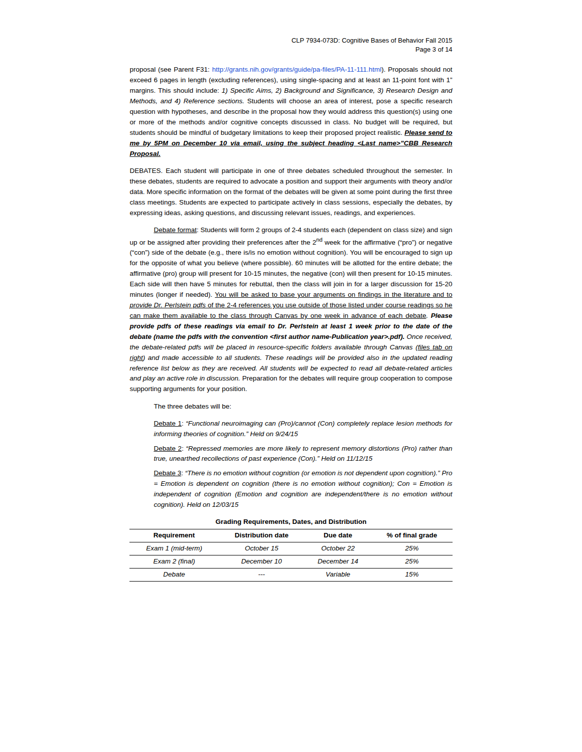CLP 7934-073D: Cognitive Bases of Behavior Fall 2015
Page 3 of 14
proposal (see Parent F31: http://grants.nih.gov/grants/guide/pa-files/PA-11-111.html). Proposals should not exceed 6 pages in length (excluding references), using single-spacing and at least an 11-point font with 1” margins. This should include: 1) Specific Aims, 2) Background and Significance, 3) Research Design and Methods, and 4) Reference sections. Students will choose an area of interest, pose a specific research question with hypotheses, and describe in the proposal how they would address this question(s) using one or more of the methods and/or cognitive concepts discussed in class. No budget will be required, but students should be mindful of budgetary limitations to keep their proposed project realistic. Please send to me by 5PM on December 10 via email, using the subject heading <Last name>”CBB Research Proposal.
DEBATES. Each student will participate in one of three debates scheduled throughout the semester. In these debates, students are required to advocate a position and support their arguments with theory and/or data. More specific information on the format of the debates will be given at some point during the first three class meetings. Students are expected to participate actively in class sessions, especially the debates, by expressing ideas, asking questions, and discussing relevant issues, readings, and experiences.
Debate format: Students will form 2 groups of 2-4 students each (dependent on class size) and sign up or be assigned after providing their preferences after the 2nd week for the affirmative (“pro”) or negative (“con”) side of the debate (e.g., there is/is no emotion without cognition). You will be encouraged to sign up for the opposite of what you believe (where possible). 60 minutes will be allotted for the entire debate; the affirmative (pro) group will present for 10-15 minutes, the negative (con) will then present for 10-15 minutes. Each side will then have 5 minutes for rebuttal, then the class will join in for a larger discussion for 15-20 minutes (longer if needed). You will be asked to base your arguments on findings in the literature and to provide Dr. Perlstein pdfs of the 2-4 references you use outside of those listed under course readings so he can make them available to the class through Canvas by one week in advance of each debate. Please provide pdfs of these readings via email to Dr. Perlstein at least 1 week prior to the date of the debate (name the pdfs with the convention <first author name-Publication year>.pdf). Once received, the debate-related pdfs will be placed in resource-specific folders available through Canvas (files tab on right) and made accessible to all students. These readings will be provided also in the updated reading reference list below as they are received. All students will be expected to read all debate-related articles and play an active role in discussion. Preparation for the debates will require group cooperation to compose supporting arguments for your position.
The three debates will be:
Debate 1: “Functional neuroimaging can (Pro)/cannot (Con) completely replace lesion methods for informing theories of cognition.” Held on 9/24/15
Debate 2: “Repressed memories are more likely to represent memory distortions (Pro) rather than true, unearthed recollections of past experience (Con).” Held on 11/12/15
Debate 3: “There is no emotion without cognition (or emotion is not dependent upon cognition).” Pro = Emotion is dependent on cognition (there is no emotion without cognition); Con = Emotion is independent of cognition (Emotion and cognition are independent/there is no emotion without cognition). Held on 12/03/15
Grading Requirements, Dates, and Distribution
| Requirement | Distribution date | Due date | % of final grade |
| --- | --- | --- | --- |
| Exam 1 (mid-term) | October 15 | October 22 | 25% |
| Exam 2 (final) | December 10 | December 14 | 25% |
| Debate | --- | Variable | 15% |